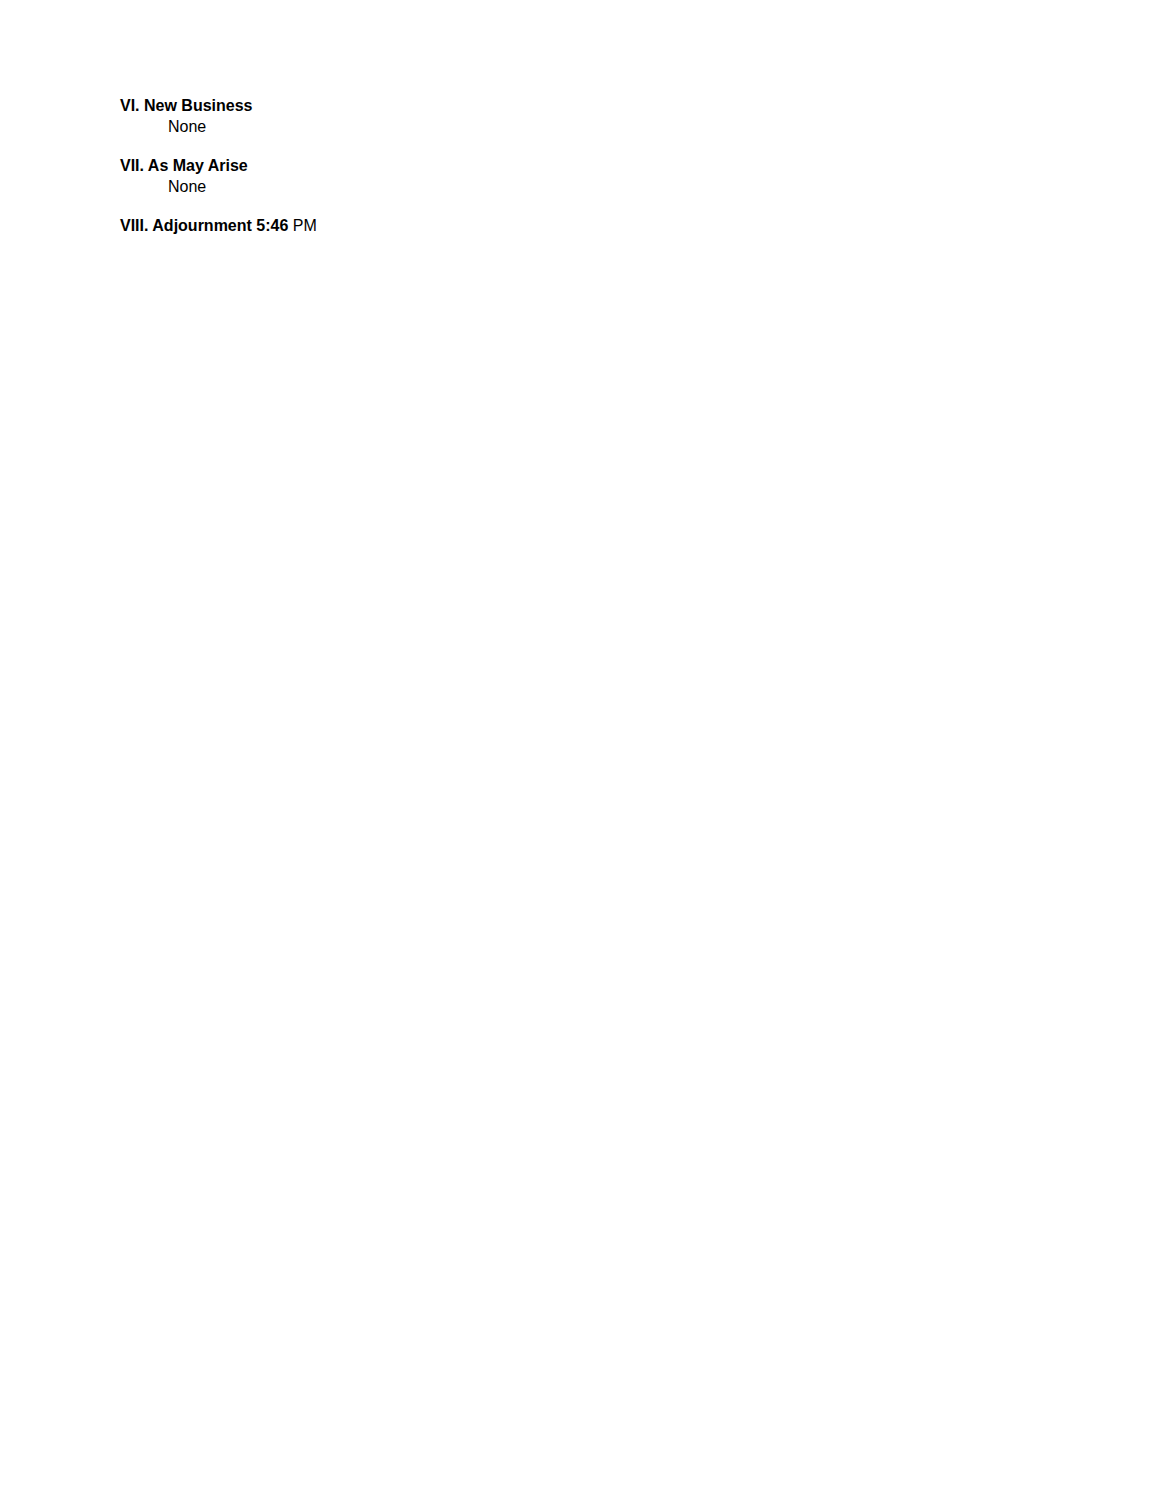VI. New Business
None
VII. As May Arise
None
VIII. Adjournment 5:46 PM